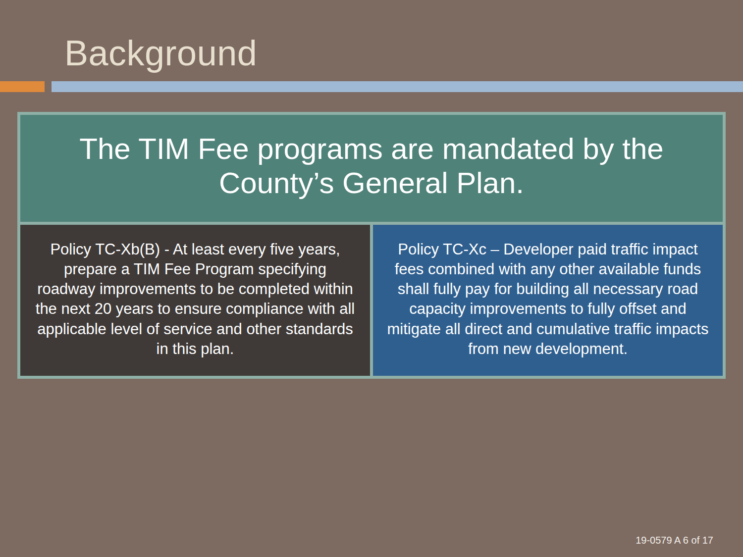Background
The TIM Fee programs are mandated by the County’s General Plan.
Policy TC-Xb(B) - At least every five years, prepare a TIM Fee Program specifying roadway improvements to be completed within the next 20 years to ensure compliance with all applicable level of service and other standards in this plan.
Policy TC-Xc – Developer paid traffic impact fees combined with any other available funds shall fully pay for building all necessary road capacity improvements to fully offset and mitigate all direct and cumulative traffic impacts from new development.
19-0579 A 6 of 17